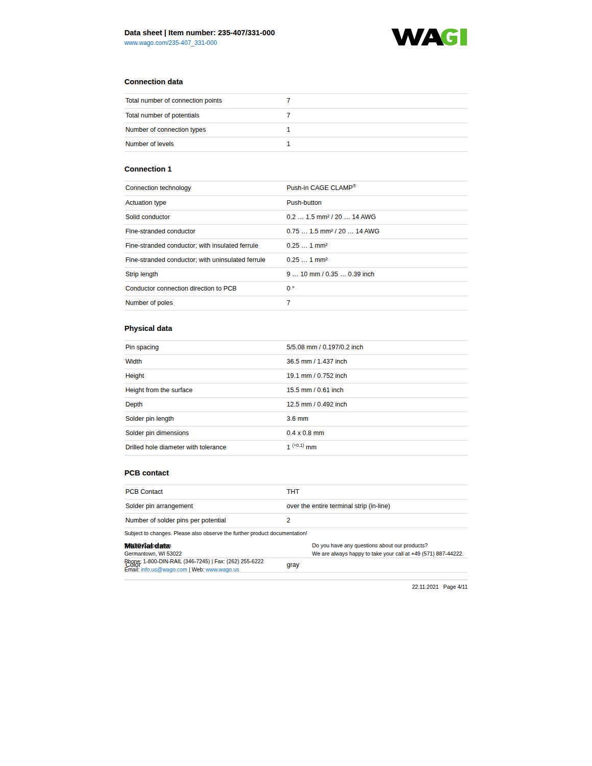Data sheet | Item number: 235-407/331-000
www.wago.com/235-407_331-000
Connection data
| Total number of connection points | 7 |
| Total number of potentials | 7 |
| Number of connection types | 1 |
| Number of levels | 1 |
Connection 1
| Connection technology | Push-in CAGE CLAMP ® |
| Actuation type | Push-button |
| Solid conductor | 0.2 … 1.5 mm² / 20 … 14 AWG |
| Fine-stranded conductor | 0.75 … 1.5 mm² / 20 … 14 AWG |
| Fine-stranded conductor; with insulated ferrule | 0.25 … 1 mm² |
| Fine-stranded conductor; with uninsulated ferrule | 0.25 … 1 mm² |
| Strip length | 9 … 10 mm / 0.35 … 0.39 inch |
| Conductor connection direction to PCB | 0 ° |
| Number of poles | 7 |
Physical data
| Pin spacing | 5/5.08 mm / 0.197/0.2 inch |
| Width | 36.5 mm / 1.437 inch |
| Height | 19.1 mm / 0.752 inch |
| Height from the surface | 15.5 mm / 0.61 inch |
| Depth | 12.5 mm / 0.492 inch |
| Solder pin length | 3.6 mm |
| Solder pin dimensions | 0.4 x 0.8 mm |
| Drilled hole diameter with tolerance | 1 (+0.1) mm |
PCB contact
| PCB Contact | THT |
| Solder pin arrangement | over the entire terminal strip (in-line) |
| Number of solder pins per potential | 2 |
Material data
| Color | gray |
Subject to changes. Please also observe the further product documentation!
WAGO Corporation
Germantown, WI 53022
Phone: 1-800-DIN-RAIL (346-7245) | Fax: (262) 255-6222
Email: info.us@wago.com | Web: www.wago.us
Do you have any questions about our products?
We are always happy to take your call at +49 (571) 887-44222.
22.11.2021 Page 4/11